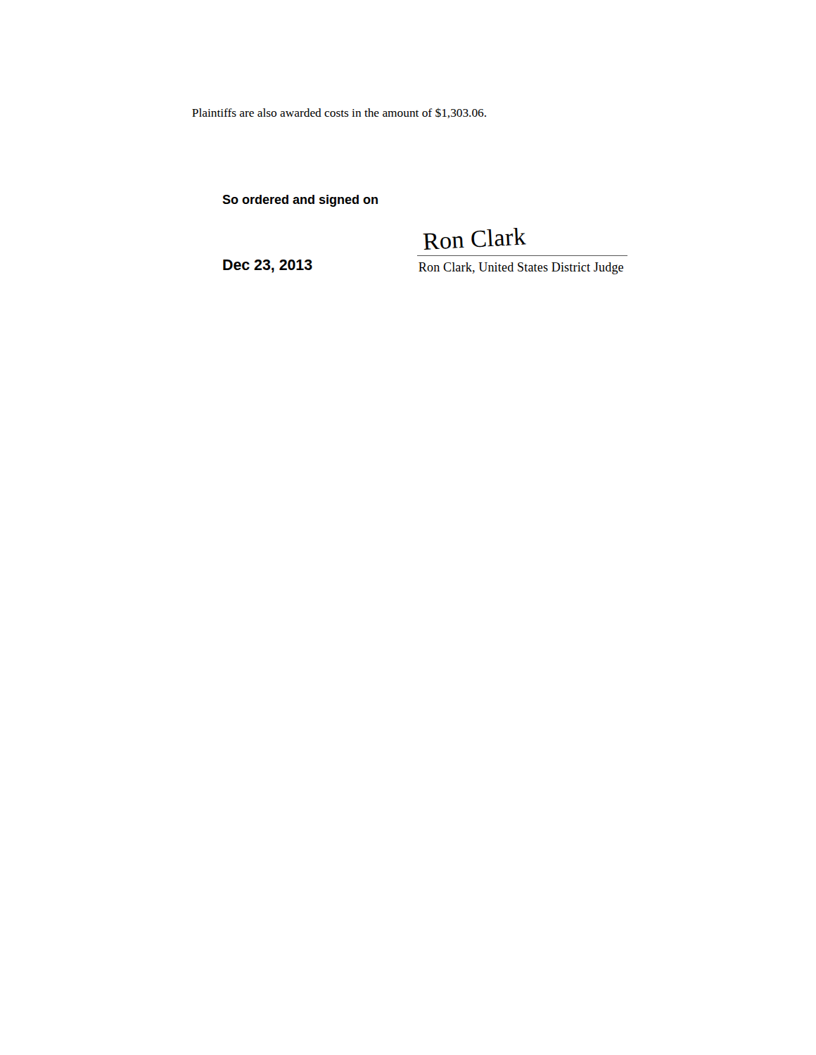Plaintiffs are also awarded costs in the amount of $1,303.06.
So ordered and signed on
Dec 23, 2013
Ron Clark
Ron Clark, United States District Judge